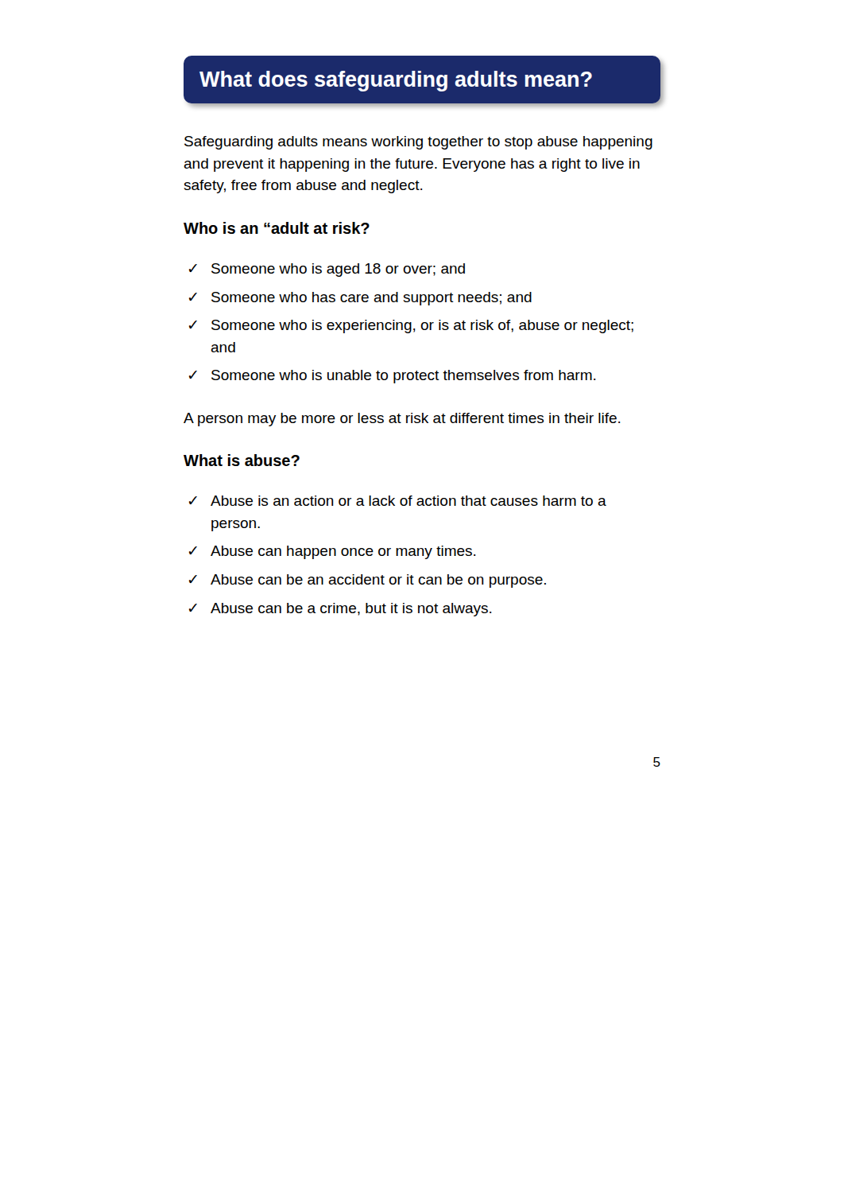What does safeguarding adults mean?
Safeguarding adults means working together to stop abuse happening and prevent it happening in the future. Everyone has a right to live in safety, free from abuse and neglect.
Who is an “adult at risk?
Someone who is aged 18 or over; and
Someone who has care and support needs; and
Someone who is experiencing, or is at risk of, abuse or neglect; and
Someone who is unable to protect themselves from harm.
A person may be more or less at risk at different times in their life.
What is abuse?
Abuse is an action or a lack of action that causes harm to a person.
Abuse can happen once or many times.
Abuse can be an accident or it can be on purpose.
Abuse can be a crime, but it is not always.
5